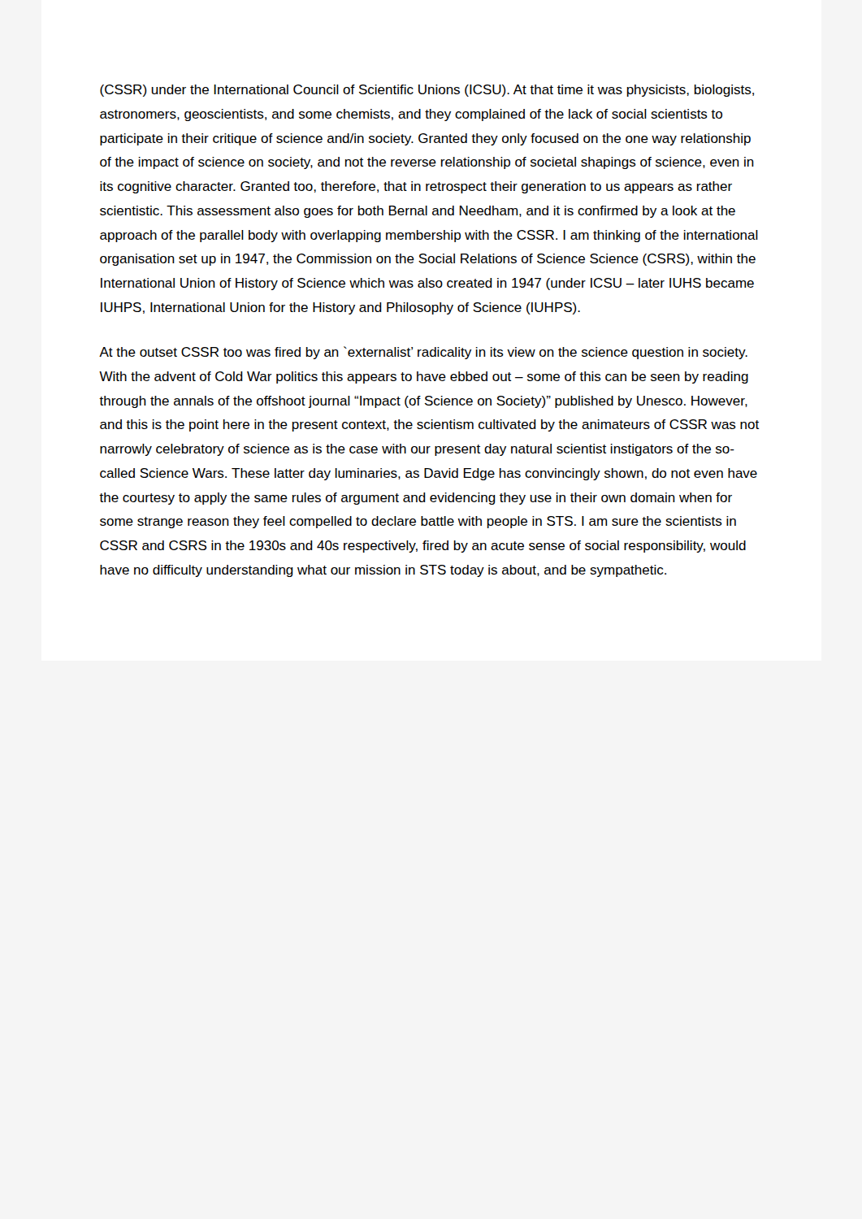(CSSR) under the International Council of Scientific Unions (ICSU). At that time it was physicists, biologists, astronomers, geoscientists, and some chemists, and they complained of the lack of social scientists to participate in their critique of science and/in society. Granted they only focused on the one way relationship of the impact of science on society, and not the reverse relationship of societal shapings of science, even in its cognitive character. Granted too, therefore, that in retrospect their generation to us appears as rather scientistic. This assessment also goes for both Bernal and Needham, and it is confirmed by a look at the approach of the parallel body with overlapping membership with the CSSR. I am thinking of the international organisation set up in 1947, the Commission on the Social Relations of Science Science (CSRS), within the International Union of History of Science which was also created in 1947 (under ICSU – later IUHS became IUHPS, International Union for the History and Philosophy of Science (IUHPS).
At the outset CSSR too was fired by an `externalist’ radicality in its view on the science question in society. With the advent of Cold War politics this appears to have ebbed out – some of this can be seen by reading through the annals of the offshoot journal “Impact (of Science on Society)” published by Unesco. However, and this is the point here in the present context, the scientism cultivated by the animateurs of CSSR was not narrowly celebratory of science as is the case with our present day natural scientist instigators of the so-called Science Wars. These latter day luminaries, as David Edge has convincingly shown, do not even have the courtesy to apply the same rules of argument and evidencing they use in their own domain when for some strange reason they feel compelled to declare battle with people in STS. I am sure the scientists in CSSR and CSRS in the 1930s and 40s respectively, fired by an acute sense of social responsibility, would have no difficulty understanding what our mission in STS today is about, and be sympathetic.